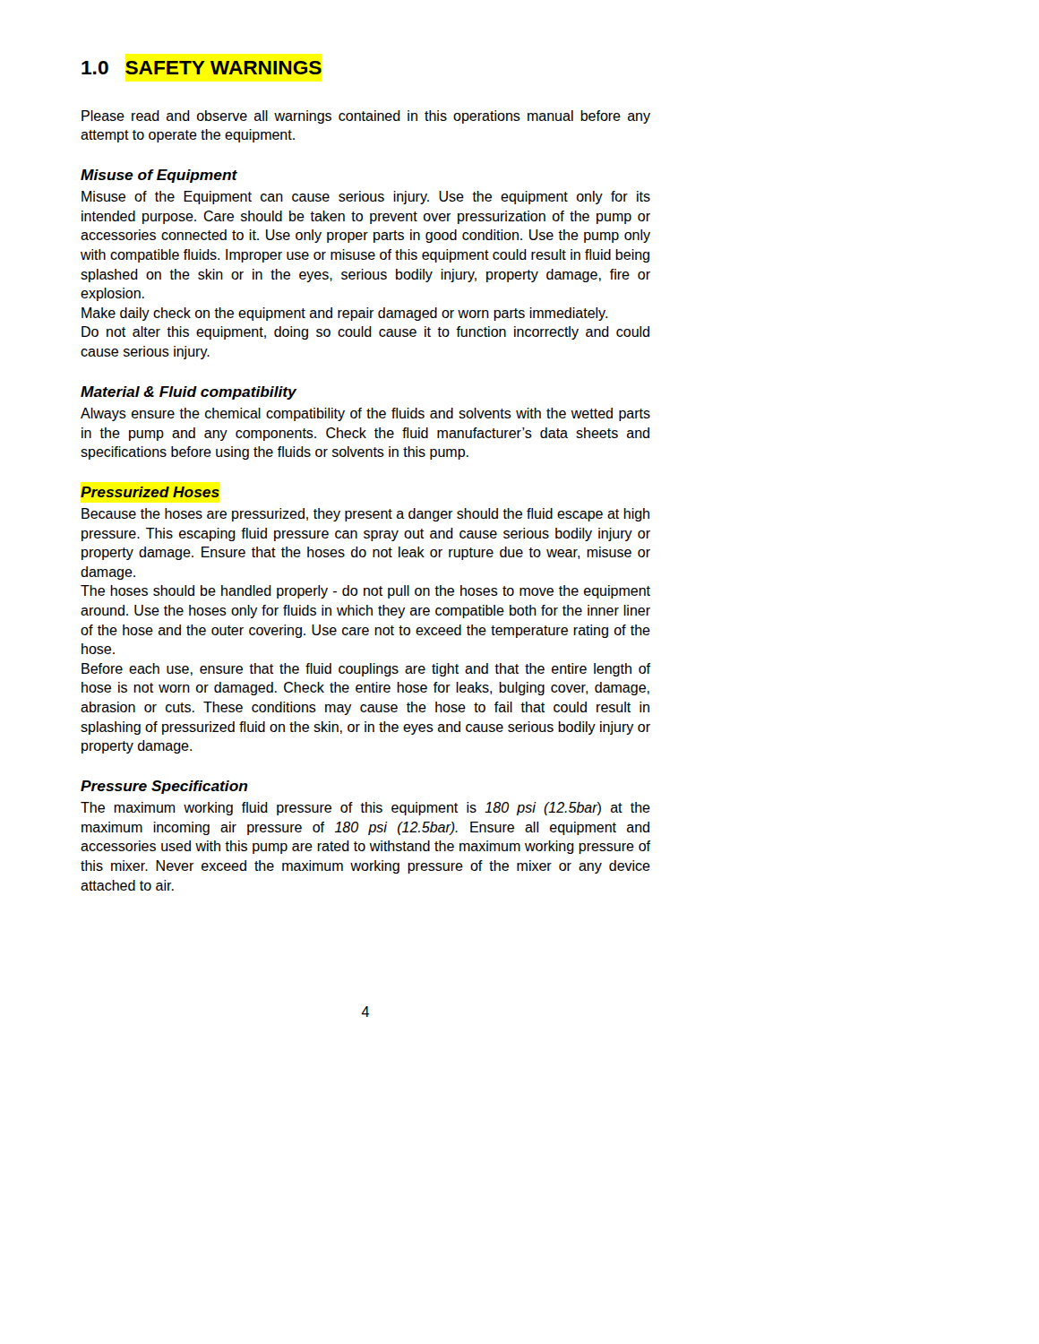1.0 SAFETY WARNINGS
Please read and observe all warnings contained in this operations manual before any attempt to operate the equipment.
Misuse of Equipment
Misuse of the Equipment can cause serious injury. Use the equipment only for its intended purpose. Care should be taken to prevent over pressurization of the pump or accessories connected to it. Use only proper parts in good condition. Use the pump only with compatible fluids. Improper use or misuse of this equipment could result in fluid being splashed on the skin or in the eyes, serious bodily injury, property damage, fire or explosion.
Make daily check on the equipment and repair damaged or worn parts immediately.
Do not alter this equipment, doing so could cause it to function incorrectly and could cause serious injury.
Material & Fluid compatibility
Always ensure the chemical compatibility of the fluids and solvents with the wetted parts in the pump and any components. Check the fluid manufacturer’s data sheets and specifications before using the fluids or solvents in this pump.
Pressurized Hoses
Because the hoses are pressurized, they present a danger should the fluid escape at high pressure. This escaping fluid pressure can spray out and cause serious bodily injury or property damage. Ensure that the hoses do not leak or rupture due to wear, misuse or damage.
The hoses should be handled properly - do not pull on the hoses to move the equipment around. Use the hoses only for fluids in which they are compatible both for the inner liner of the hose and the outer covering. Use care not to exceed the temperature rating of the hose.
Before each use, ensure that the fluid couplings are tight and that the entire length of hose is not worn or damaged. Check the entire hose for leaks, bulging cover, damage, abrasion or cuts. These conditions may cause the hose to fail that could result in splashing of pressurized fluid on the skin, or in the eyes and cause serious bodily injury or property damage.
Pressure Specification
The maximum working fluid pressure of this equipment is 180 psi (12.5bar) at the maximum incoming air pressure of 180 psi (12.5bar). Ensure all equipment and accessories used with this pump are rated to withstand the maximum working pressure of this mixer. Never exceed the maximum working pressure of the mixer or any device attached to air.
4